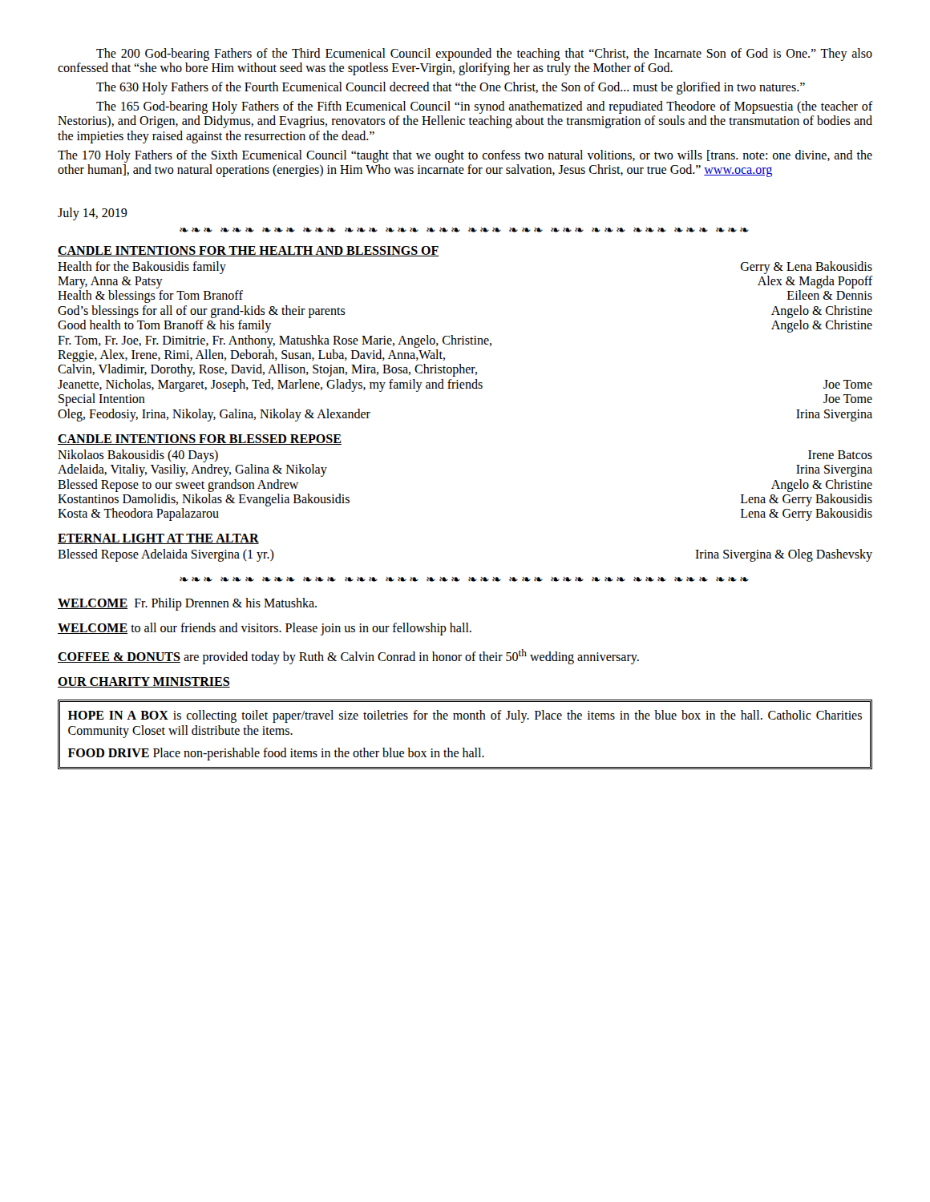The 200 God-bearing Fathers of the Third Ecumenical Council expounded the teaching that “Christ, the Incarnate Son of God is One.” They also confessed that “she who bore Him without seed was the spotless Ever-Virgin, glorifying her as truly the Mother of God.
The 630 Holy Fathers of the Fourth Ecumenical Council decreed that “the One Christ, the Son of God... must be glorified in two natures.”
The 165 God-bearing Holy Fathers of the Fifth Ecumenical Council “in synod anathematized and repudiated Theodore of Mopsuestia (the teacher of Nestorius), and Origen, and Didymus, and Evagrius, renovators of the Hellenic teaching about the transmigration of souls and the transmutation of bodies and the impieties they raised against the resurrection of the dead.”
The 170 Holy Fathers of the Sixth Ecumenical Council “taught that we ought to confess two natural volitions, or two wills [trans. note: one divine, and the other human], and two natural operations (energies) in Him Who was incarnate for our salvation, Jesus Christ, our true God.” www.oca.org
July 14, 2019
❧❧❧ ❧❧❧ ❧❧❧ ❧❧❧ ❧❧❧ ❧❧❧ ❧❧❧ ❧❧❧ ❧❧❧ ❧❧❧ ❧❧❧ ❧❧❧ ❧❧❧ ❧❧❧
CANDLE INTENTIONS FOR THE HEALTH AND BLESSINGS OF
| Health for the Bakousidis family | Gerry & Lena Bakousidis |
| Mary, Anna & Patsy | Alex & Magda Popoff |
| Health & blessings for Tom Branoff | Eileen & Dennis |
| God’s blessings for all of our grand-kids & their parents | Angelo & Christine |
| Good health to Tom Branoff & his family | Angelo & Christine |
| Fr. Tom, Fr. Joe, Fr. Dimitrie, Fr. Anthony, Matushka Rose Marie, Angelo, Christine, | |
| Reggie, Alex, Irene, Rimi, Allen, Deborah, Susan, Luba, David, Anna,Walt, | |
| Calvin, Vladimir, Dorothy, Rose, David, Allison, Stojan, Mira, Bosa, Christopher, | |
| Jeanette, Nicholas, Margaret, Joseph, Ted, Marlene, Gladys, my family and friends | Joe Tome |
| Special Intention | Joe Tome |
| Oleg, Feodosiy, Irina, Nikolay, Galina, Nikolay & Alexander | Irina Sivergina |
CANDLE INTENTIONS FOR BLESSED REPOSE
| Nikolaos Bakousidis (40 Days) | Irene Batcos |
| Adelaida, Vitaliy, Vasiliy, Andrey, Galina & Nikolay | Irina Sivergina |
| Blessed Repose to our sweet grandson Andrew | Angelo & Christine |
| Kostantinos Damolidis, Nikolas & Evangelia Bakousidis | Lena & Gerry Bakousidis |
| Kosta & Theodora Papalazarou | Lena & Gerry Bakousidis |
ETERNAL LIGHT AT THE ALTAR
| Blessed Repose Adelaida Sivergina (1 yr.) | Irina Sivergina & Oleg Dashevsky |
❧❧❧ ❧❧❧ ❧❧❧ ❧❧❧ ❧❧❧ ❧❧❧ ❧❧❧ ❧❧❧ ❧❧❧ ❧❧❧ ❧❧❧ ❧❧❧ ❧❧❧ ❧❧❧
WELCOME Fr. Philip Drennen & his Matushka.
WELCOME to all our friends and visitors. Please join us in our fellowship hall.
COFFEE & DONUTS are provided today by Ruth & Calvin Conrad in honor of their 50th wedding anniversary.
OUR CHARITY MINISTRIES
HOPE IN A BOX is collecting toilet paper/travel size toiletries for the month of July. Place the items in the blue box in the hall. Catholic Charities Community Closet will distribute the items.
FOOD DRIVE Place non-perishable food items in the other blue box in the hall.